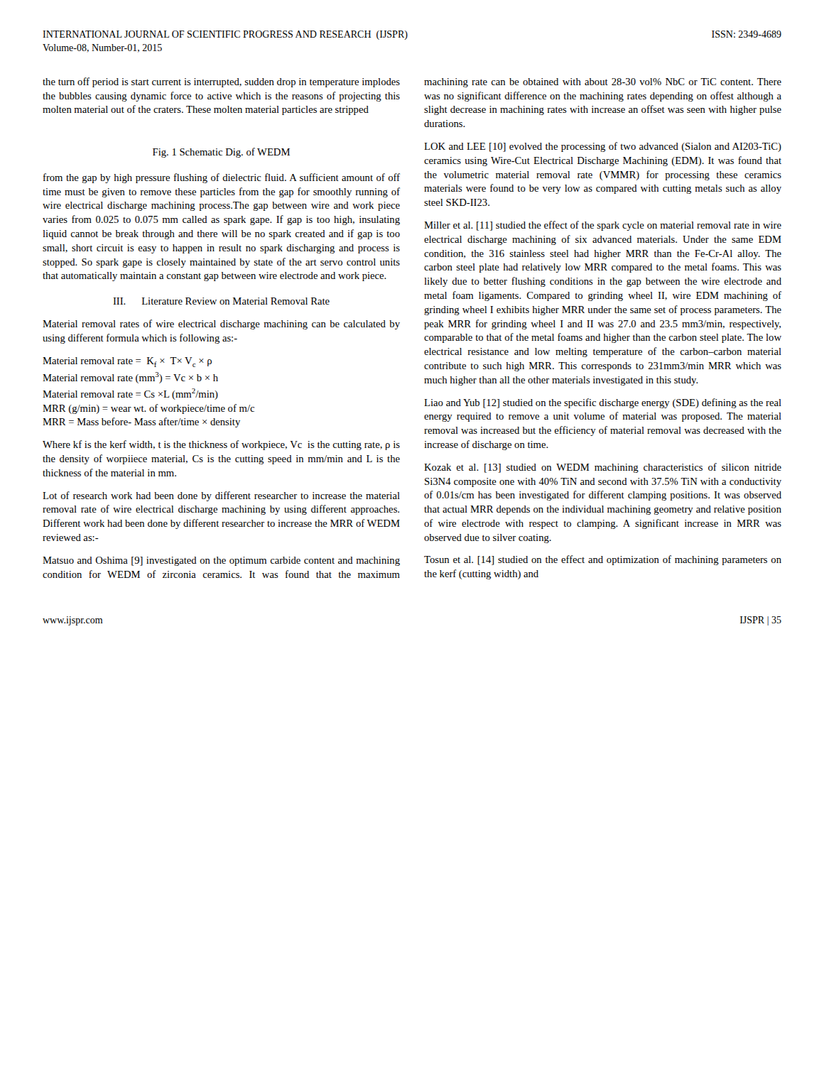INTERNATIONAL JOURNAL OF SCIENTIFIC PROGRESS AND RESEARCH (IJSPR)
Volume-08, Number-01, 2015
ISSN: 2349-4689
the turn off period is start current is interrupted, sudden drop in temperature implodes the bubbles causing dynamic force to active which is the reasons of projecting this molten material out of the craters. These molten material particles are stripped
Fig. 1 Schematic Dig. of WEDM
from the gap by high pressure flushing of dielectric fluid. A sufficient amount of off time must be given to remove these particles from the gap for smoothly running of wire electrical discharge machining process.The gap between wire and work piece varies from 0.025 to 0.075 mm called as spark gape. If gap is too high, insulating liquid cannot be break through and there will be no spark created and if gap is too small, short circuit is easy to happen in result no spark discharging and process is stopped. So spark gape is closely maintained by state of the art servo control units that automatically maintain a constant gap between wire electrode and work piece.
III. Literature Review on Material Removal Rate
Material removal rates of wire electrical discharge machining can be calculated by using different formula which is following as:-
Material removal rate = Kf × T× Vc × ρ
Material removal rate (mm3) = Vc × b × h
Material removal rate = Cs ×L (mm2/min)
MRR (g/min) = wear wt. of workpiece/time of m/c
MRR = Mass before- Mass after/time × density
Where kf is the kerf width, t is the thickness of workpiece, Vc is the cutting rate, ρ is the density of worpiiece material, Cs is the cutting speed in mm/min and L is the thickness of the material in mm.
Lot of research work had been done by different researcher to increase the material removal rate of wire electrical discharge machining by using different approaches. Different work had been done by different researcher to increase the MRR of WEDM reviewed as:-
Matsuo and Oshima [9] investigated on the optimum carbide content and machining condition for WEDM of zirconia ceramics. It was found that the maximum machining rate can be obtained with about 28-30 vol% NbC or TiC content. There was no significant difference on the machining rates depending on offest although a slight decrease in machining rates with increase an offset was seen with higher pulse durations.
LOK and LEE [10] evolved the processing of two advanced (Sialon and AI203-TiC) ceramics using Wire-Cut Electrical Discharge Machining (EDM). It was found that the volumetric material removal rate (VMMR) for processing these ceramics materials were found to be very low as compared with cutting metals such as alloy steel SKD-II23.
Miller et al. [11] studied the effect of the spark cycle on material removal rate in wire electrical discharge machining of six advanced materials. Under the same EDM condition, the 316 stainless steel had higher MRR than the Fe-Cr-Al alloy. The carbon steel plate had relatively low MRR compared to the metal foams. This was likely due to better flushing conditions in the gap between the wire electrode and metal foam ligaments. Compared to grinding wheel II, wire EDM machining of grinding wheel I exhibits higher MRR under the same set of process parameters. The peak MRR for grinding wheel I and II was 27.0 and 23.5 mm3/min, respectively, comparable to that of the metal foams and higher than the carbon steel plate. The low electrical resistance and low melting temperature of the carbon–carbon material contribute to such high MRR. This corresponds to 231mm3/min MRR which was much higher than all the other materials investigated in this study.
Liao and Yub [12] studied on the specific discharge energy (SDE) defining as the real energy required to remove a unit volume of material was proposed. The material removal was increased but the efficiency of material removal was decreased with the increase of discharge on time.
Kozak et al. [13] studied on WEDM machining characteristics of silicon nitride Si3N4 composite one with 40% TiN and second with 37.5% TiN with a conductivity of 0.01s/cm has been investigated for different clamping positions. It was observed that actual MRR depends on the individual machining geometry and relative position of wire electrode with respect to clamping. A significant increase in MRR was observed due to silver coating.
Tosun et al. [14] studied on the effect and optimization of machining parameters on the kerf (cutting width) and
www.ijspr.com
IJSPR | 35